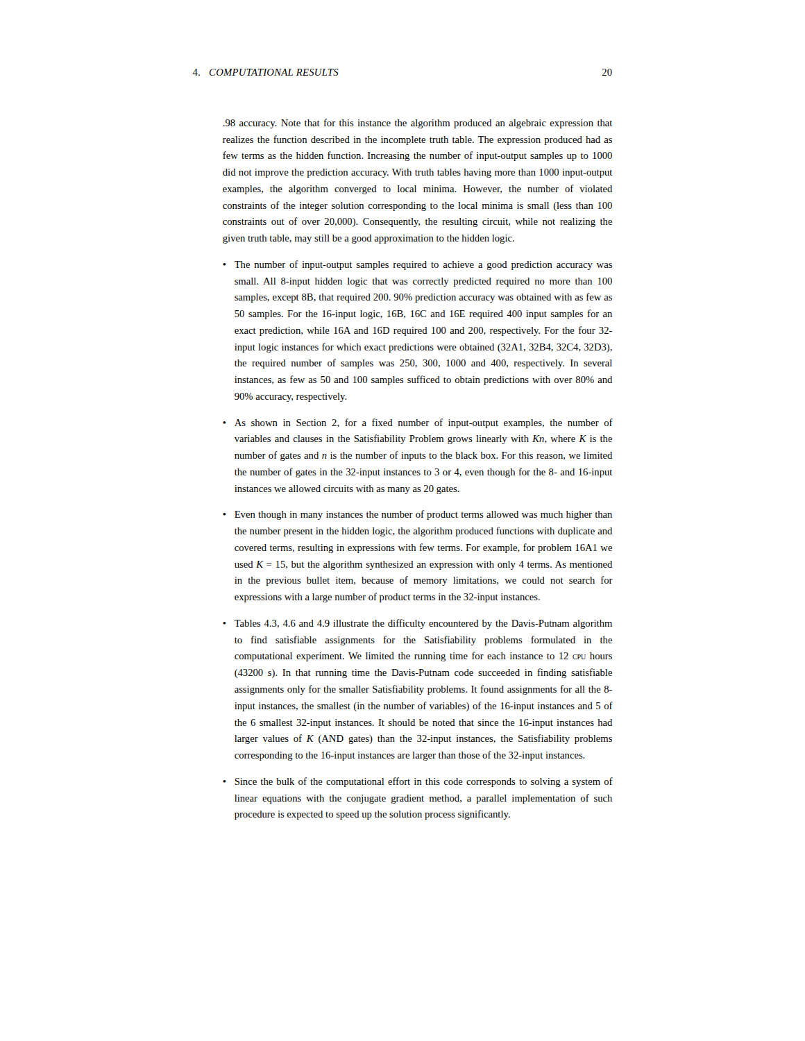4. COMPUTATIONAL RESULTS 20
.98 accuracy. Note that for this instance the algorithm produced an algebraic expression that realizes the function described in the incomplete truth table. The expression produced had as few terms as the hidden function. Increasing the number of input-output samples up to 1000 did not improve the prediction accuracy. With truth tables having more than 1000 input-output examples, the algorithm converged to local minima. However, the number of violated constraints of the integer solution corresponding to the local minima is small (less than 100 constraints out of over 20,000). Consequently, the resulting circuit, while not realizing the given truth table, may still be a good approximation to the hidden logic.
The number of input-output samples required to achieve a good prediction accuracy was small. All 8-input hidden logic that was correctly predicted required no more than 100 samples, except 8B, that required 200. 90% prediction accuracy was obtained with as few as 50 samples. For the 16-input logic, 16B, 16C and 16E required 400 input samples for an exact prediction, while 16A and 16D required 100 and 200, respectively. For the four 32-input logic instances for which exact predictions were obtained (32A1, 32B4, 32C4, 32D3), the required number of samples was 250, 300, 1000 and 400, respectively. In several instances, as few as 50 and 100 samples sufficed to obtain predictions with over 80% and 90% accuracy, respectively.
As shown in Section 2, for a fixed number of input-output examples, the number of variables and clauses in the Satisfiability Problem grows linearly with Kn, where K is the number of gates and n is the number of inputs to the black box. For this reason, we limited the number of gates in the 32-input instances to 3 or 4, even though for the 8- and 16-input instances we allowed circuits with as many as 20 gates.
Even though in many instances the number of product terms allowed was much higher than the number present in the hidden logic, the algorithm produced functions with duplicate and covered terms, resulting in expressions with few terms. For example, for problem 16A1 we used K = 15, but the algorithm synthesized an expression with only 4 terms. As mentioned in the previous bullet item, because of memory limitations, we could not search for expressions with a large number of product terms in the 32-input instances.
Tables 4.3, 4.6 and 4.9 illustrate the difficulty encountered by the Davis-Putnam algorithm to find satisfiable assignments for the Satisfiability problems formulated in the computational experiment. We limited the running time for each instance to 12 cpu hours (43200 s). In that running time the Davis-Putnam code succeeded in finding satisfiable assignments only for the smaller Satisfiability problems. It found assignments for all the 8-input instances, the smallest (in the number of variables) of the 16-input instances and 5 of the 6 smallest 32-input instances. It should be noted that since the 16-input instances had larger values of K (AND gates) than the 32-input instances, the Satisfiability problems corresponding to the 16-input instances are larger than those of the 32-input instances.
Since the bulk of the computational effort in this code corresponds to solving a system of linear equations with the conjugate gradient method, a parallel implementation of such procedure is expected to speed up the solution process significantly.